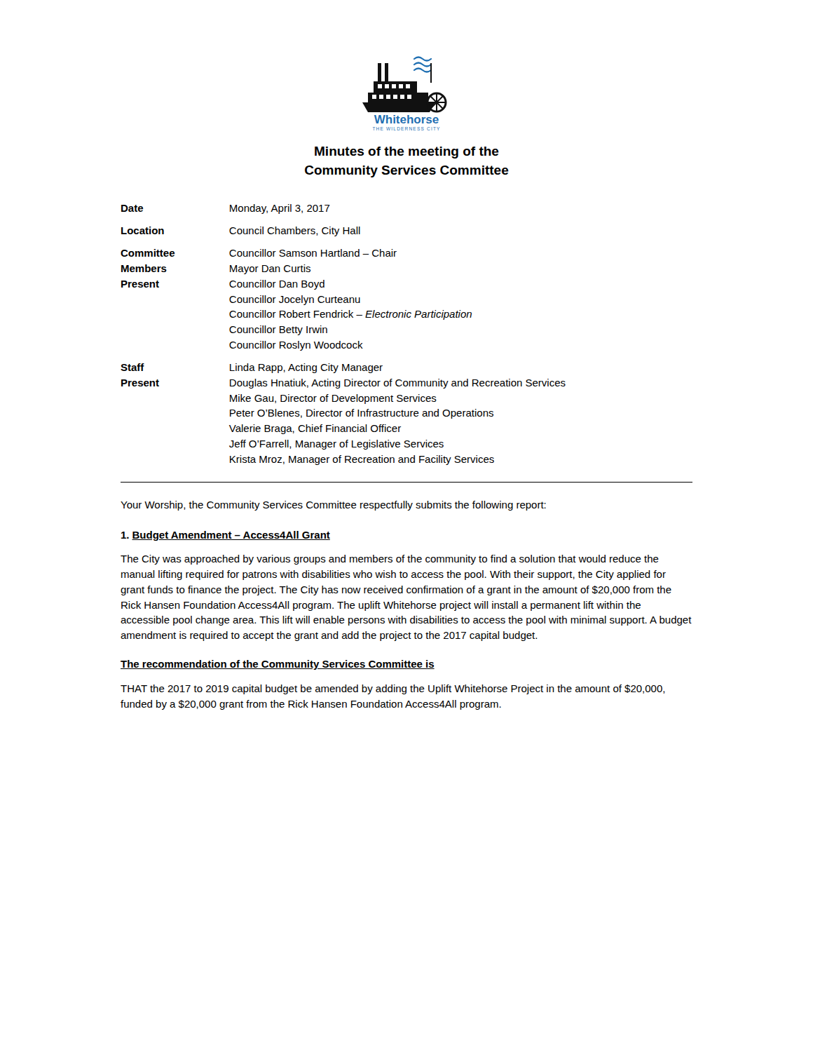Whitehorse THE WILDERNESS CITY
Minutes of the meeting of the Community Services Committee
| Date | Monday, April 3, 2017 |
| Location | Council Chambers, City Hall |
| Committee Members Present | Councillor Samson Hartland – Chair Mayor Dan Curtis Councillor Dan Boyd Councillor Jocelyn Curteanu Councillor Robert Fendrick – Electronic Participation Councillor Betty Irwin Councillor Roslyn Woodcock |
| Staff Present | Linda Rapp, Acting City Manager Douglas Hnatiuk, Acting Director of Community and Recreation Services Mike Gau, Director of Development Services Peter O’Blenes, Director of Infrastructure and Operations Valerie Braga, Chief Financial Officer Jeff O’Farrell, Manager of Legislative Services Krista Mroz, Manager of Recreation and Facility Services |
Your Worship, the Community Services Committee respectfully submits the following report:
1. Budget Amendment – Access4All Grant
The City was approached by various groups and members of the community to find a solution that would reduce the manual lifting required for patrons with disabilities who wish to access the pool. With their support, the City applied for grant funds to finance the project. The City has now received confirmation of a grant in the amount of $20,000 from the Rick Hansen Foundation Access4All program. The uplift Whitehorse project will install a permanent lift within the accessible pool change area. This lift will enable persons with disabilities to access the pool with minimal support. A budget amendment is required to accept the grant and add the project to the 2017 capital budget.
The recommendation of the Community Services Committee is
THAT the 2017 to 2019 capital budget be amended by adding the Uplift Whitehorse Project in the amount of $20,000, funded by a $20,000 grant from the Rick Hansen Foundation Access4All program.